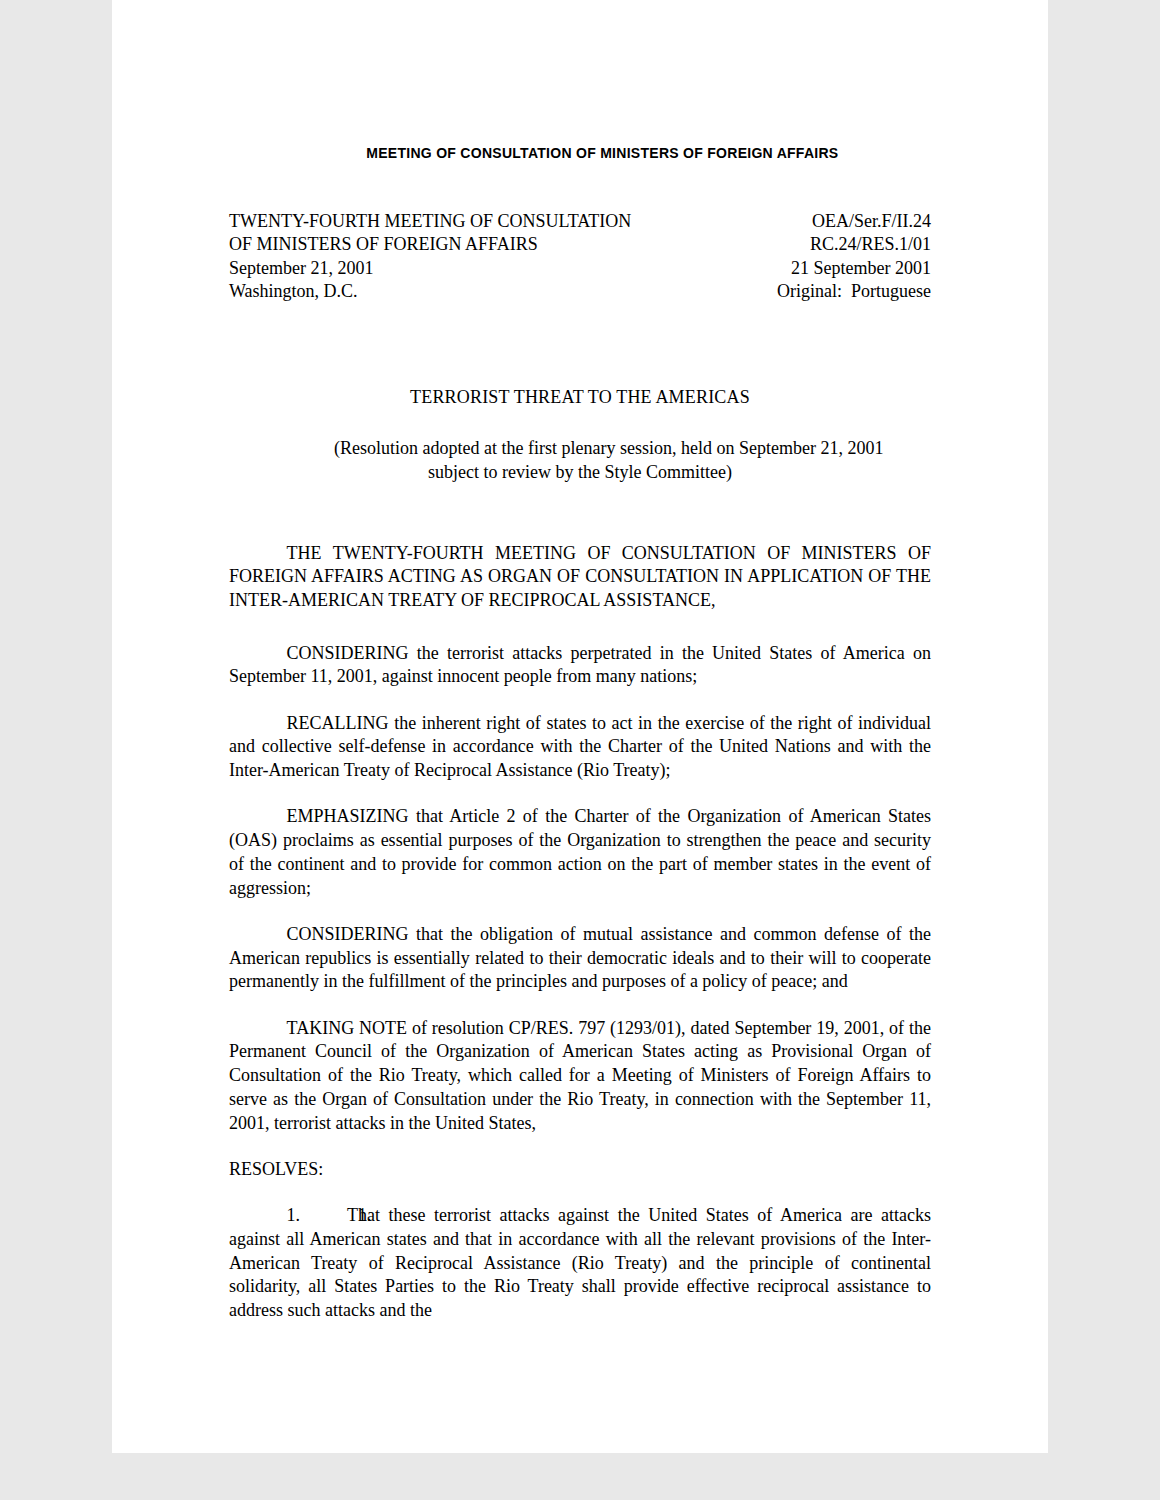MEETING OF CONSULTATION OF MINISTERS OF FOREIGN AFFAIRS
| TWENTY-FOURTH MEETING OF CONSULTATION | OEA/Ser.F/II.24 |
| OF MINISTERS OF FOREIGN AFFAIRS | RC.24/RES.1/01 |
| September 21, 2001 | 21 September 2001 |
| Washington, D.C. | Original: Portuguese |
TERRORIST THREAT TO THE AMERICAS
(Resolution adopted at the first plenary session, held on September 21, 2001
subject to review by the Style Committee)
The Twenty-Fourth Meeting of Consultation of Ministers of Foreign Affairs acting as Organ of Consultation in application of the Inter-American Treaty of Reciprocal Assistance,
Considering the terrorist attacks perpetrated in the United States of America on September 11, 2001, against innocent people from many nations;
Recalling the inherent right of states to act in the exercise of the right of individual and collective self-defense in accordance with the Charter of the United Nations and with the Inter-American Treaty of Reciprocal Assistance (Rio Treaty);
Emphasizing that Article 2 of the Charter of the Organization of American States (OAS) proclaims as essential purposes of the Organization to strengthen the peace and security of the continent and to provide for common action on the part of member states in the event of aggression;
Considering that the obligation of mutual assistance and common defense of the American republics is essentially related to their democratic ideals and to their will to cooperate permanently in the fulfillment of the principles and purposes of a policy of peace; and
Taking note of resolution CP/RES. 797 (1293/01), dated September 19, 2001, of the Permanent Council of the Organization of American States acting as Provisional Organ of Consultation of the Rio Treaty, which called for a Meeting of Ministers of Foreign Affairs to serve as the Organ of Consultation under the Rio Treaty, in connection with the September 11, 2001, terrorist attacks in the United States,
RESOLVES:
1. That these terrorist attacks against the United States of America are attacks against all American states and that in accordance with all the relevant provisions of the Inter-American Treaty of Reciprocal Assistance (Rio Treaty) and the principle of continental solidarity, all States Parties to the Rio Treaty shall provide effective reciprocal assistance to address such attacks and the